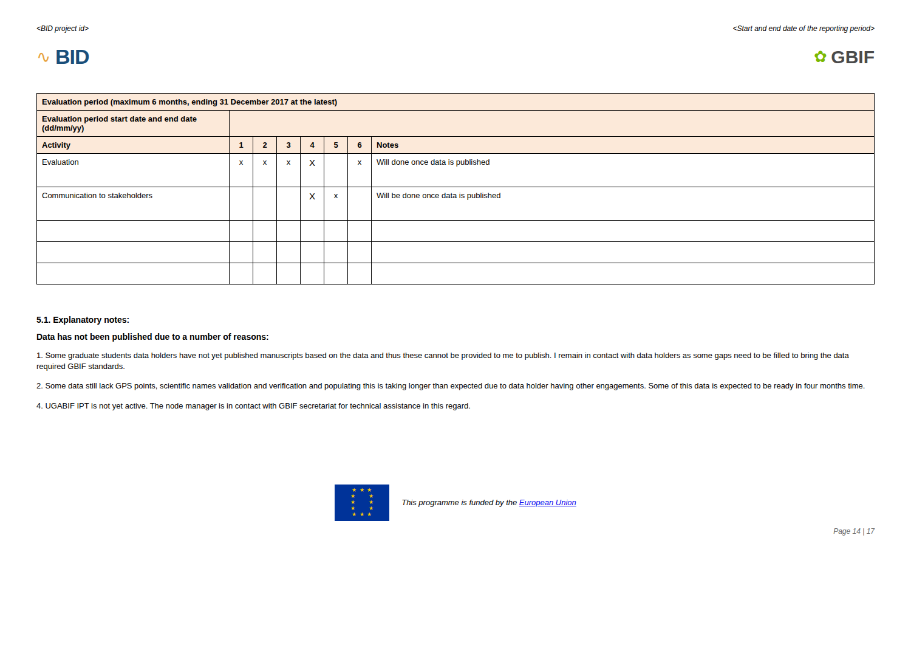<BID project id> <Start and end date of the reporting period>
∿ BID
✿ GBIF
| Evaluation period (maximum 6 months, ending 31 December 2017 at the latest) |
| --- |
| Evaluation period start date and end date (dd/mm/yy) | |
| Activity | 1 | 2 | 3 | 4 | 5 | 6 | Notes |
| Evaluation | x | x | x | X | | x | Will done once data is published |
| Communication to stakeholders | | | | X | x | | Will be done once data is published |
5.1. Explanatory notes:
Data has not been published due to a number of reasons:
1. Some graduate students data holders have not yet published manuscripts based on the data and thus these cannot be provided to me to publish. I remain in contact with data holders as some gaps need to be filled to bring the data required GBIF standards.
2. Some data still lack GPS points, scientific names validation and verification and populating this is taking longer than expected due to data holder having other engagements. Some of this data is expected to be ready in four months time.
4. UGABIF IPT is not yet active. The node manager is in contact with GBIF secretariat for technical assistance in this regard.
★ ★ ★
★ ★
★ ★
★ ★
★ ★ ★
This programme is funded by the European Union
Page 14 | 17